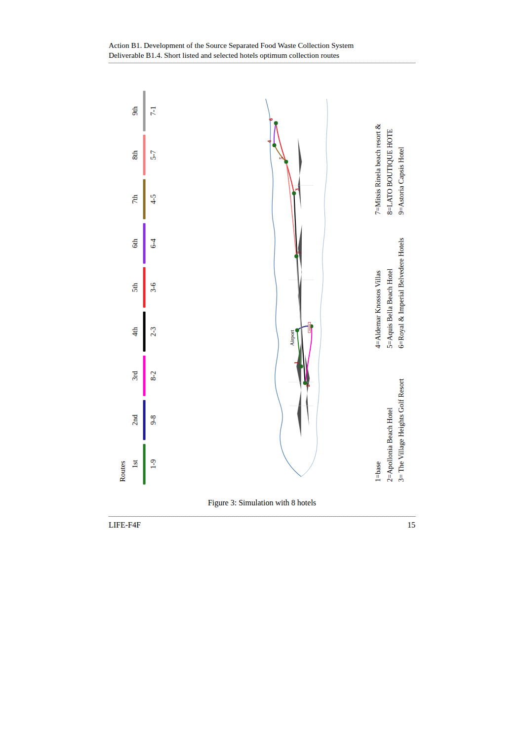Action B1. Development of the Source Separated Food Waste Collection System
Deliverable B1.4. Short listed and selected hotels optimum collection routes
Routes
1st 2nd 3rd 4th 5th 6th 7th 8th 9th
1-99-88-22-33-66-44-55-77-1
1 2 3 4 5 6 7 Airport
1=base
4=Aldemar Knossos Villas
7=Mitsis Rinela beach resort &
2=Apollonia Beach Hotel
5=Aquis Bella Beach Hotel
8=LATO BOUTIQUE HOTE
3= The Village Heights Golf Resort
6=Royal & Imperial Belvedere Hotels
9=Astoria Capsis Hotel
Figure 3: Simulation with 8 hotels
LIFE-F4F 15